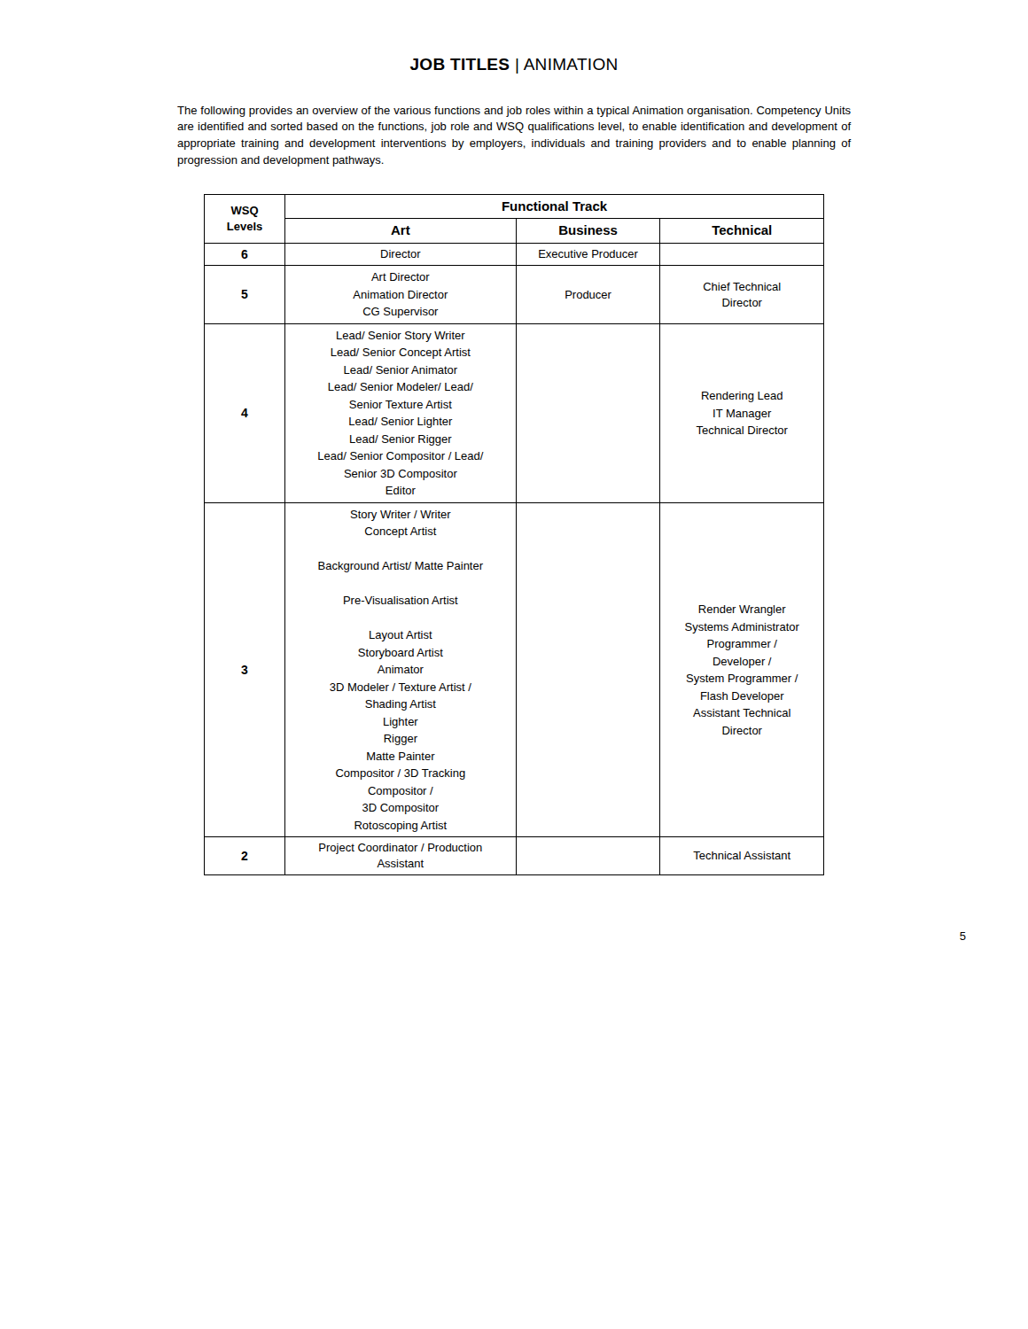JOB TITLES | ANIMATION
The following provides an overview of the various functions and job roles within a typical Animation organisation. Competency Units are identified and sorted based on the functions, job role and WSQ qualifications level, to enable identification and development of appropriate training and development interventions by employers, individuals and training providers and to enable planning of progression and development pathways.
| WSQ Levels | Functional Track |
| --- | --- |
| Art | Business | Technical |
| 6 | Director | Executive Producer | |
| 5 | Art Director Animation Director CG Supervisor | Producer | Chief Technical Director |
| 4 | Lead/ Senior Story Writer Lead/ Senior Concept Artist Lead/ Senior Animator Lead/ Senior Modeler/ Lead/ Senior Texture Artist Lead/ Senior Lighter Lead/ Senior Rigger Lead/ Senior Compositor / Lead/ Senior 3D Compositor Editor | | Rendering Lead IT Manager Technical Director |
| 3 | Story Writer / Writer Concept Artist Background Artist/ Matte Painter Pre-Visualisation Artist Layout Artist Storyboard Artist Animator 3D Modeler / Texture Artist / Shading Artist Lighter Rigger Matte Painter Compositor / 3D Tracking Compositor / 3D Compositor Rotoscoping Artist | | Render Wrangler Systems Administrator Programmer / Developer / System Programmer / Flash Developer Assistant Technical Director |
| 2 | Project Coordinator / Production Assistant | | Technical Assistant |
5